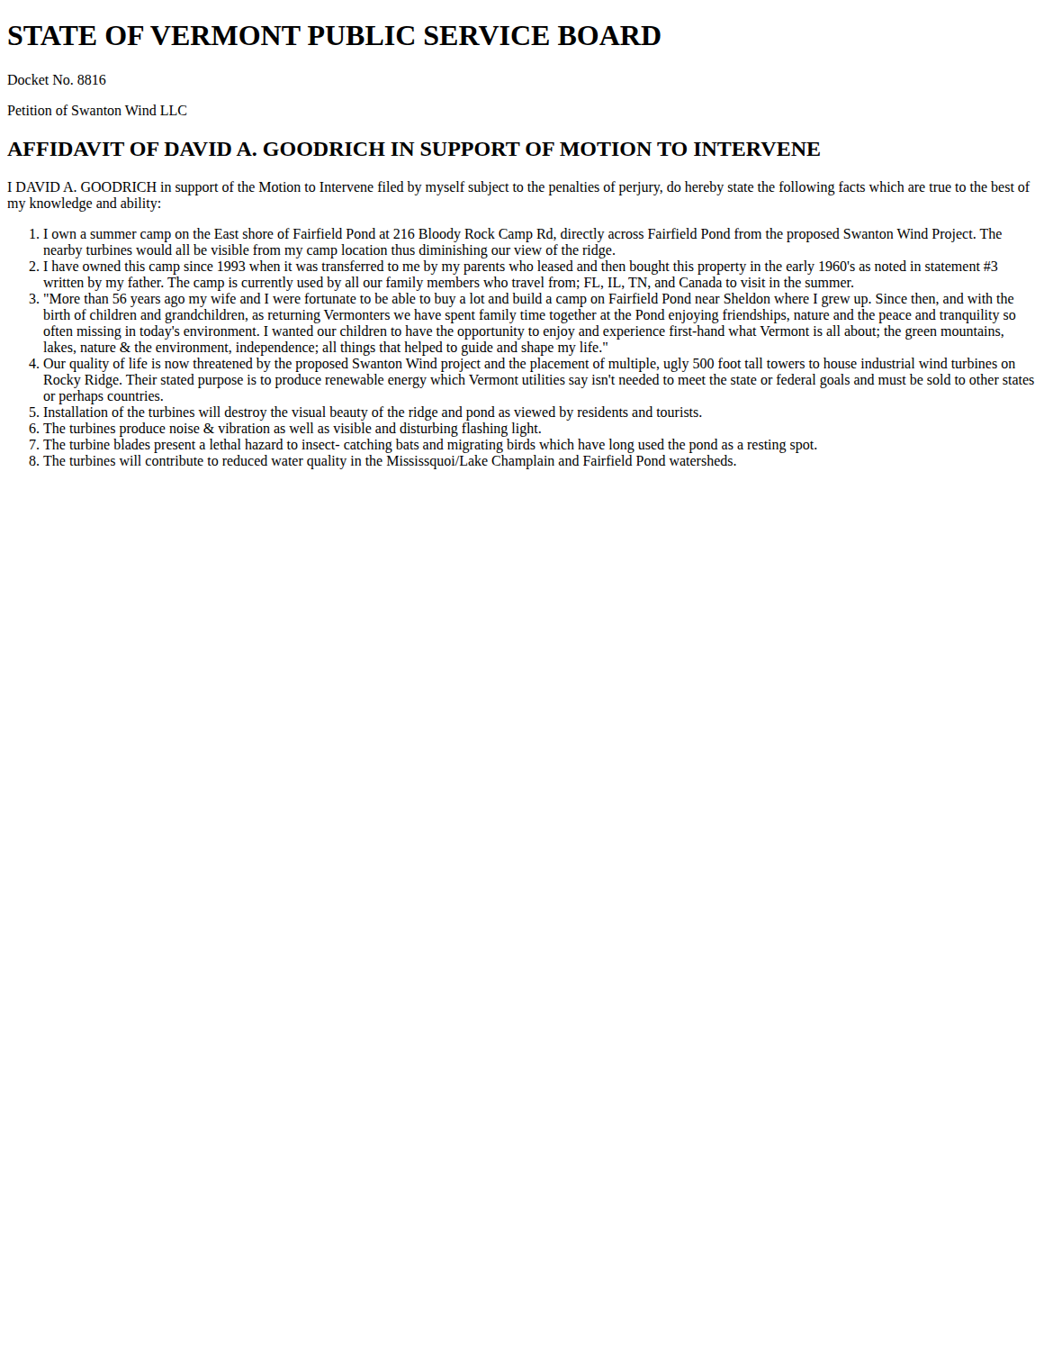STATE OF VERMONT PUBLIC SERVICE BOARD
Docket No. 8816
Petition of Swanton Wind LLC
AFFIDAVIT OF DAVID A. GOODRICH IN SUPPORT OF MOTION TO INTERVENE
I DAVID A. GOODRICH in support of the Motion to Intervene filed by myself subject to the penalties of perjury, do hereby state the following facts which are true to the best of my knowledge and ability:
I own a summer camp on the East shore of Fairfield Pond at 216 Bloody Rock Camp Rd, directly across Fairfield Pond from the proposed Swanton Wind Project. The nearby turbines would all be visible from my camp location thus diminishing our view of the ridge.
I have owned this camp since 1993 when it was transferred to me by my parents who leased and then bought this property in the early 1960's as noted in statement #3 written by my father. The camp is currently used by all our family members who travel from; FL, IL, TN, and Canada to visit in the summer.
"More than 56 years ago my wife and I were fortunate to be able to buy a lot and build a camp on Fairfield Pond near Sheldon where I grew up. Since then, and with the birth of children and grandchildren, as returning Vermonters we have spent family time together at the Pond enjoying friendships, nature and the peace and tranquility so often missing in today's environment. I wanted our children to have the opportunity to enjoy and experience first-hand what Vermont is all about; the green mountains, lakes, nature & the environment, independence; all things that helped to guide and shape my life."
Our quality of life is now threatened by the proposed Swanton Wind project and the placement of multiple, ugly 500 foot tall towers to house industrial wind turbines on Rocky Ridge. Their stated purpose is to produce renewable energy which Vermont utilities say isn't needed to meet the state or federal goals and must be sold to other states or perhaps countries.
Installation of the turbines will destroy the visual beauty of the ridge and pond as viewed by residents and tourists.
The turbines produce noise & vibration as well as visible and disturbing flashing light.
The turbine blades present a lethal hazard to insect- catching bats and migrating birds which have long used the pond as a resting spot.
The turbines will contribute to reduced water quality in the Mississquoi/Lake Champlain and Fairfield Pond watersheds.